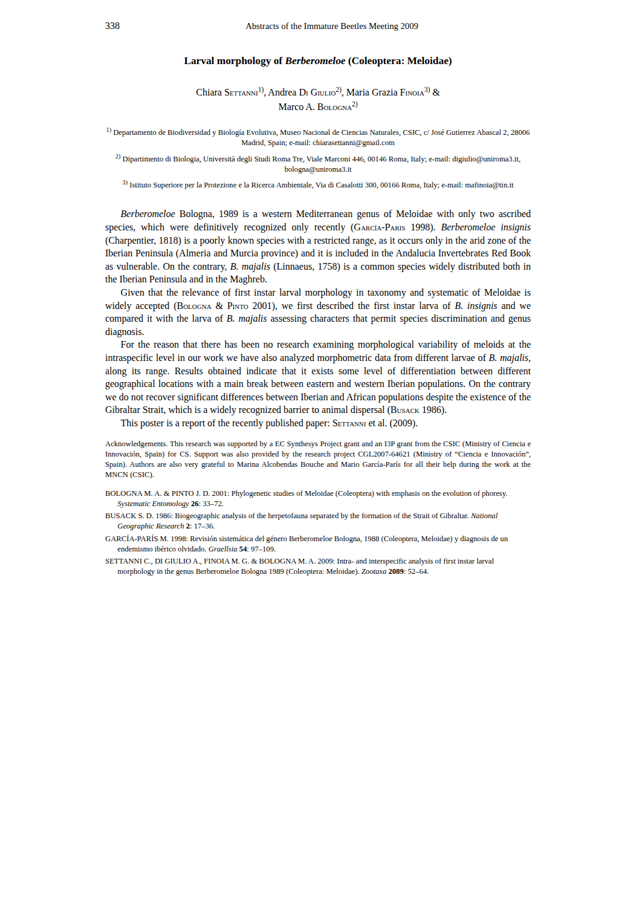338 Abstracts of the Immature Beetles Meeting 2009
Larval morphology of Berberomeloe (Coleoptera: Meloidae)
Chiara Settanni1), Andrea Di Giulio2), Maria Grazia Finoia3) &
Marco A. Bologna2)
1) Departamento de Biodiversidad y Biología Evolutiva, Museo Nacional de Ciencias Naturales, CSIC, c/ José Gutierrez Abascal 2, 28006 Madrid, Spain; e-mail: chiarasettanni@gmail.com
2) Dipartimento di Biologia, Università degli Studi Roma Tre, Viale Marconi 446, 00146 Roma, Italy; e-mail: digiulio@uniroma3.it, bologna@uniroma3.it
3) Istituto Superiore per la Protezione e la Ricerca Ambientale, Via di Casalotti 300, 00166 Roma, Italy; e-mail: mafinoia@tin.it
Berberomeloe Bologna, 1989 is a western Mediterranean genus of Meloidae with only two ascribed species, which were definitively recognized only recently (García-Paris 1998). Berberomeloe insignis (Charpentier, 1818) is a poorly known species with a restricted range, as it occurs only in the arid zone of the Iberian Peninsula (Almeria and Murcia province) and it is included in the Andalucia Invertebrates Red Book as vulnerable. On the contrary, B. majalis (Linnaeus, 1758) is a common species widely distributed both in the Iberian Peninsula and in the Maghreb.
Given that the relevance of first instar larval morphology in taxonomy and systematic of Meloidae is widely accepted (Bologna & Pinto 2001), we first described the first instar larva of B. insignis and we compared it with the larva of B. majalis assessing characters that permit species discrimination and genus diagnosis.
For the reason that there has been no research examining morphological variability of meloids at the intraspecific level in our work we have also analyzed morphometric data from different larvae of B. majalis, along its range. Results obtained indicate that it exists some level of differentiation between different geographical locations with a main break between eastern and western Iberian populations. On the contrary we do not recover significant differences between Iberian and African populations despite the existence of the Gibraltar Strait, which is a widely recognized barrier to animal dispersal (Busack 1986).
This poster is a report of the recently published paper: Settanni et al. (2009).
Acknowledgements. This research was supported by a EC Synthesys Project grant and an I3P grant from the CSIC (Ministry of Ciencia e Innovación, Spain) for CS. Support was also provided by the research project CGL2007-64621 (Ministry of “Ciencia e Innovación”, Spain). Authors are also very grateful to Marina Alcobendas Bouche and Mario García-París for all their help during the work at the MNCN (CSIC).
BOLOGNA M. A. & PINTO J. D. 2001: Phylogenetic studies of Meloidae (Coleoptera) with emphasis on the evolution of phoresy. Systematic Entomology 26: 33–72.
BUSACK S. D. 1986: Biogeographic analysis of the herpetofauna separated by the formation of the Strait of Gibraltar. National Geographic Research 2: 17–36.
GARCÍA-PARÍS M. 1998: Revisión sistemática del género Berberomeloe Bologna, 1988 (Coleoptera, Meloidae) y diagnosis de un endemismo ibérico olvidado. Graellsia 54: 97–109.
SETTANNI C., DI GIULIO A., FINOIA M. G. & BOLOGNA M. A. 2009: Intra- and interspecific analysis of first instar larval morphology in the genus Berberomeloe Bologna 1989 (Coleoptera: Meloidae). Zootaxa 2089: 52–64.